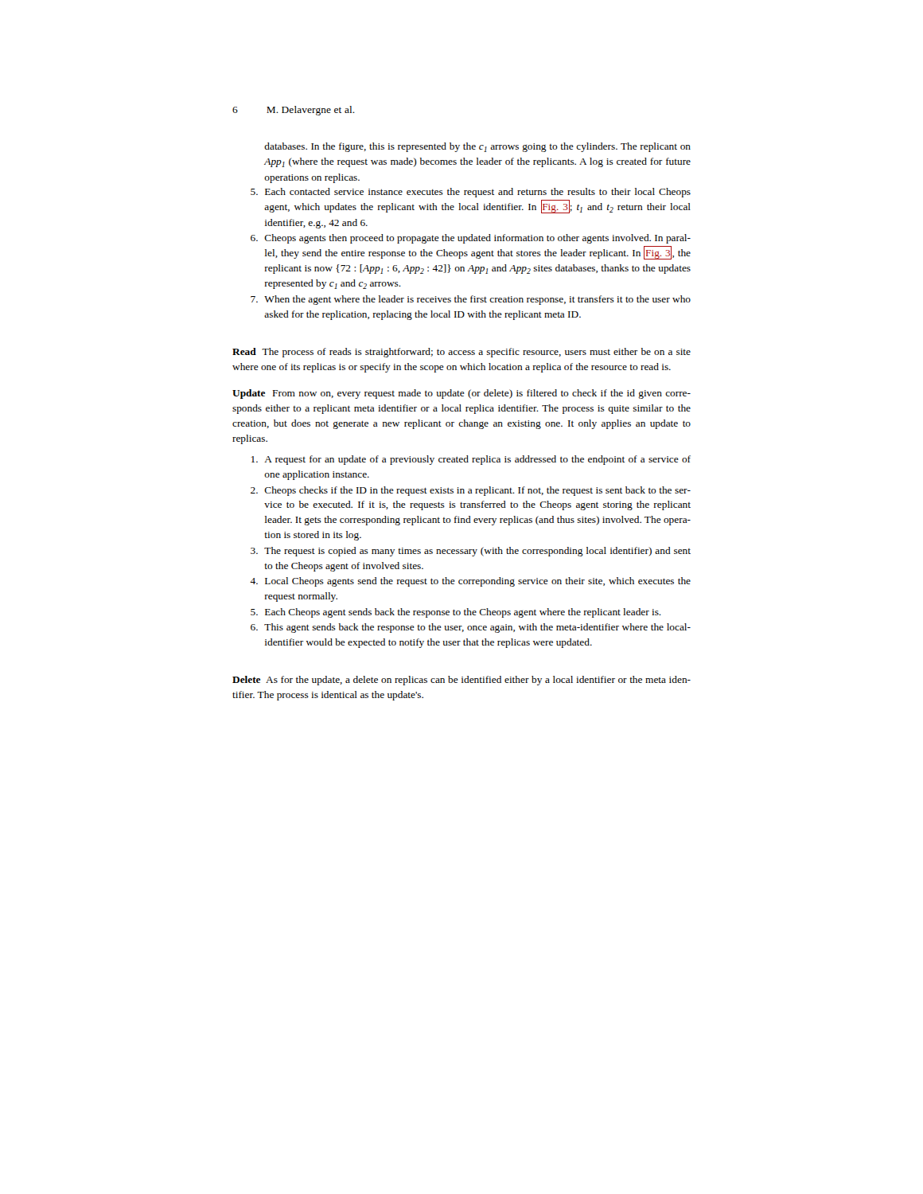6 M. Delavergne et al.
databases. In the figure, this is represented by the c1 arrows going to the cylinders. The replicant on App1 (where the request was made) becomes the leader of the replicants. A log is created for future operations on replicas.
Each contacted service instance executes the request and returns the results to their local Cheops agent, which updates the replicant with the local identifier. In Fig. 3; t1 and t2 return their local identifier, e.g., 42 and 6.
Cheops agents then proceed to propagate the updated information to other agents involved. In parallel, they send the entire response to the Cheops agent that stores the leader replicant. In Fig. 3, the replicant is now {72 : [App1 : 6, App2 : 42]} on App1 and App2 sites databases, thanks to the updates represented by c1 and c2 arrows.
When the agent where the leader is receives the first creation response, it transfers it to the user who asked for the replication, replacing the local ID with the replicant meta ID.
Read The process of reads is straightforward; to access a specific resource, users must either be on a site where one of its replicas is or specify in the scope on which location a replica of the resource to read is.
Update From now on, every request made to update (or delete) is filtered to check if the id given corresponds either to a replicant meta identifier or a local replica identifier. The process is quite similar to the creation, but does not generate a new replicant or change an existing one. It only applies an update to replicas.
A request for an update of a previously created replica is addressed to the endpoint of a service of one application instance.
Cheops checks if the ID in the request exists in a replicant. If not, the request is sent back to the service to be executed. If it is, the requests is transferred to the Cheops agent storing the replicant leader. It gets the corresponding replicant to find every replicas (and thus sites) involved. The operation is stored in its log.
The request is copied as many times as necessary (with the corresponding local identifier) and sent to the Cheops agent of involved sites.
Local Cheops agents send the request to the correponding service on their site, which executes the request normally.
Each Cheops agent sends back the response to the Cheops agent where the replicant leader is.
This agent sends back the response to the user, once again, with the meta-identifier where the local-identifier would be expected to notify the user that the replicas were updated.
Delete As for the update, a delete on replicas can be identified either by a local identifier or the meta identifier. The process is identical as the update's.